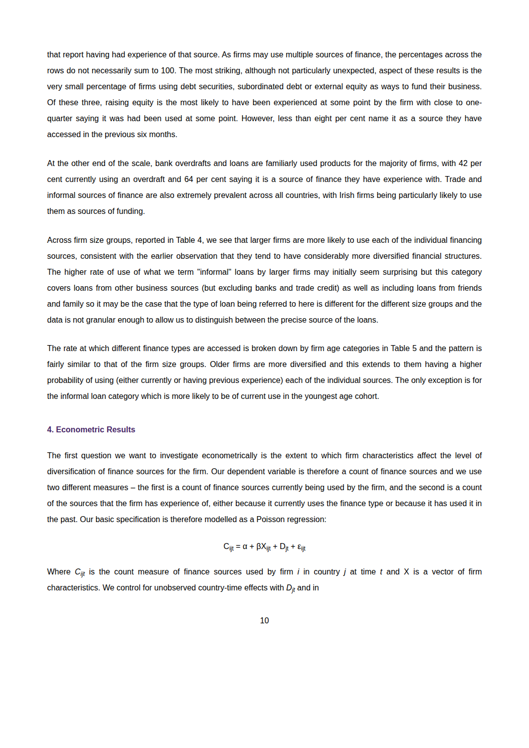that report having had experience of that source. As firms may use multiple sources of finance, the percentages across the rows do not necessarily sum to 100. The most striking, although not particularly unexpected, aspect of these results is the very small percentage of firms using debt securities, subordinated debt or external equity as ways to fund their business. Of these three, raising equity is the most likely to have been experienced at some point by the firm with close to one-quarter saying it was had been used at some point. However, less than eight per cent name it as a source they have accessed in the previous six months.
At the other end of the scale, bank overdrafts and loans are familiarly used products for the majority of firms, with 42 per cent currently using an overdraft and 64 per cent saying it is a source of finance they have experience with. Trade and informal sources of finance are also extremely prevalent across all countries, with Irish firms being particularly likely to use them as sources of funding.
Across firm size groups, reported in Table 4, we see that larger firms are more likely to use each of the individual financing sources, consistent with the earlier observation that they tend to have considerably more diversified financial structures. The higher rate of use of what we term "informal" loans by larger firms may initially seem surprising but this category covers loans from other business sources (but excluding banks and trade credit) as well as including loans from friends and family so it may be the case that the type of loan being referred to here is different for the different size groups and the data is not granular enough to allow us to distinguish between the precise source of the loans.
The rate at which different finance types are accessed is broken down by firm age categories in Table 5 and the pattern is fairly similar to that of the firm size groups. Older firms are more diversified and this extends to them having a higher probability of using (either currently or having previous experience) each of the individual sources. The only exception is for the informal loan category which is more likely to be of current use in the youngest age cohort.
4. Econometric Results
The first question we want to investigate econometrically is the extent to which firm characteristics affect the level of diversification of finance sources for the firm. Our dependent variable is therefore a count of finance sources and we use two different measures – the first is a count of finance sources currently being used by the firm, and the second is a count of the sources that the firm has experience of, either because it currently uses the finance type or because it has used it in the past. Our basic specification is therefore modelled as a Poisson regression:
Cijt = α + βXijt + Djt + εijt
Where Cijt is the count measure of finance sources used by firm i in country j at time t and X is a vector of firm characteristics. We control for unobserved country-time effects with Djt and in
10